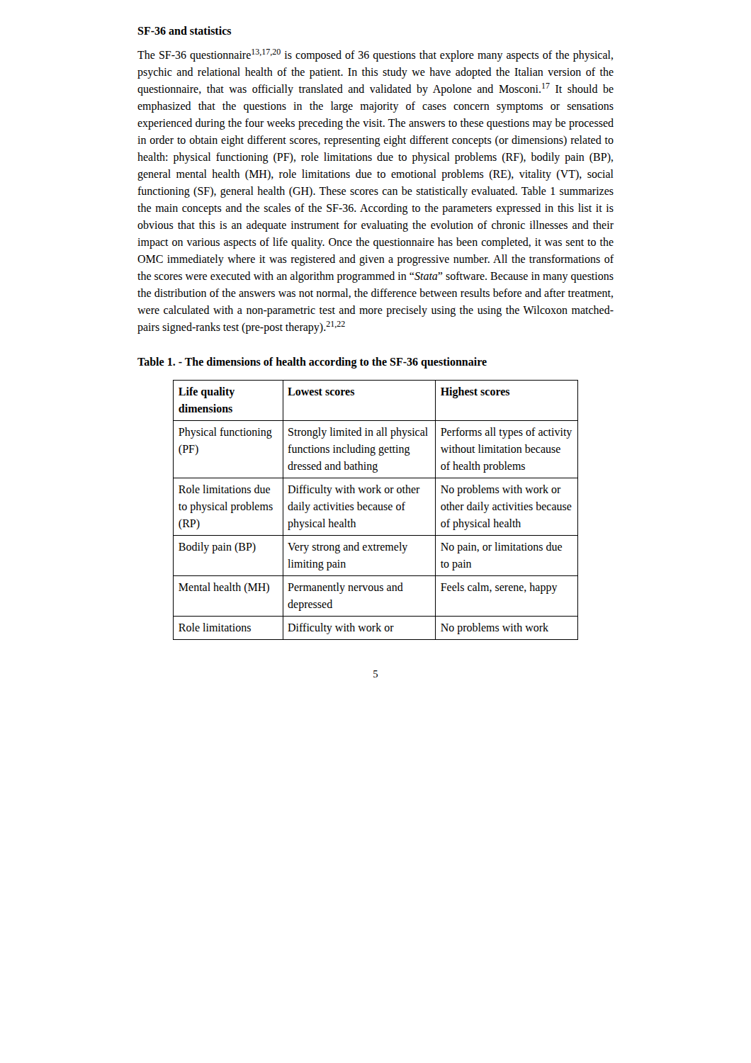SF-36 and statistics
The SF-36 questionnaire13,17,20 is composed of 36 questions that explore many aspects of the physical, psychic and relational health of the patient. In this study we have adopted the Italian version of the questionnaire, that was officially translated and validated by Apolone and Mosconi.17 It should be emphasized that the questions in the large majority of cases concern symptoms or sensations experienced during the four weeks preceding the visit. The answers to these questions may be processed in order to obtain eight different scores, representing eight different concepts (or dimensions) related to health: physical functioning (PF), role limitations due to physical problems (RF), bodily pain (BP), general mental health (MH), role limitations due to emotional problems (RE), vitality (VT), social functioning (SF), general health (GH). These scores can be statistically evaluated. Table 1 summarizes the main concepts and the scales of the SF-36. According to the parameters expressed in this list it is obvious that this is an adequate instrument for evaluating the evolution of chronic illnesses and their impact on various aspects of life quality. Once the questionnaire has been completed, it was sent to the OMC immediately where it was registered and given a progressive number. All the transformations of the scores were executed with an algorithm programmed in “Stata” software. Because in many questions the distribution of the answers was not normal, the difference between results before and after treatment, were calculated with a non-parametric test and more precisely using the using the Wilcoxon matched-pairs signed-ranks test (pre-post therapy).21,22
Table 1. - The dimensions of health according to the SF-36 questionnaire
| Life quality dimensions | Lowest scores | Highest scores |
| --- | --- | --- |
| Physical functioning (PF) | Strongly limited in all physical functions including getting dressed and bathing | Performs all types of activity without limitation because of health problems |
| Role limitations due to physical problems (RP) | Difficulty with work or other daily activities because of physical health | No problems with work or other daily activities because of physical health |
| Bodily pain (BP) | Very strong and extremely limiting pain | No pain, or limitations due to pain |
| Mental health (MH) | Permanently nervous and depressed | Feels calm, serene, happy |
| Role limitations | Difficulty with work or | No problems with work |
5